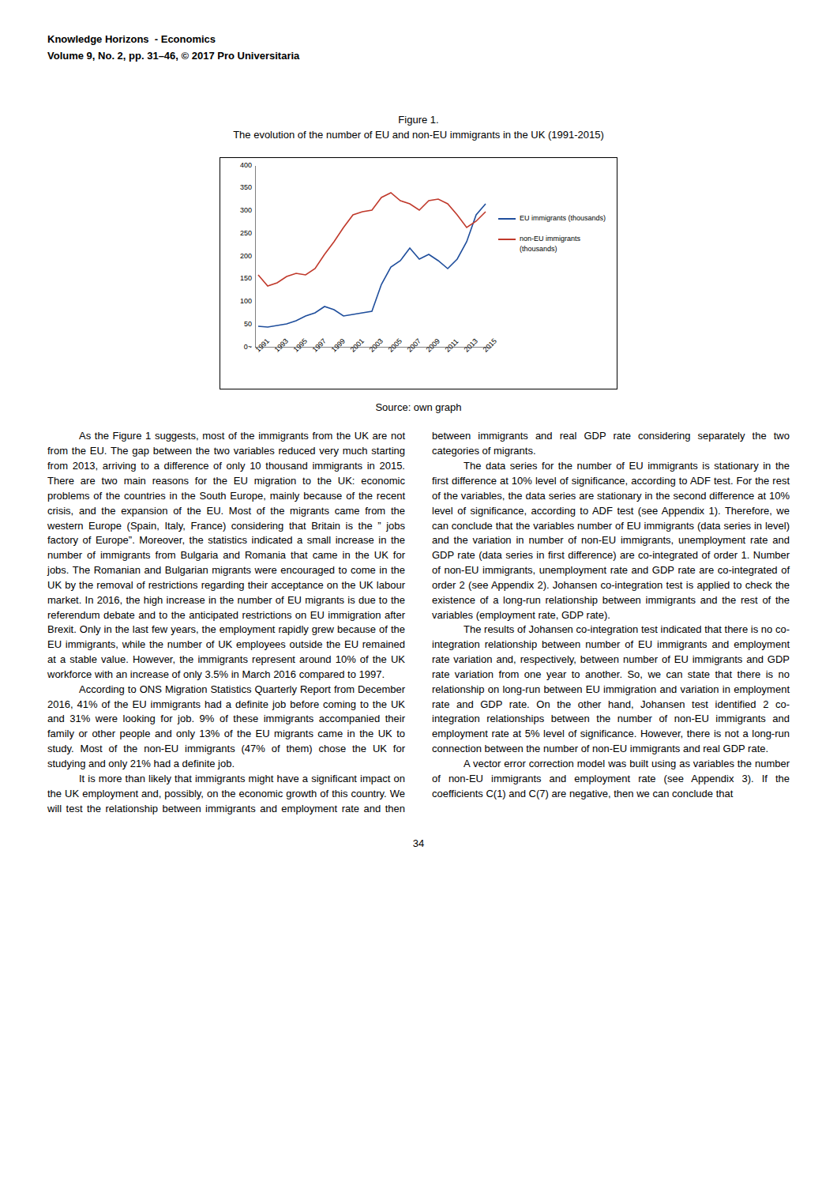Knowledge Horizons - Economics
Volume 9, No. 2, pp. 31–46, © 2017 Pro Universitaria
Figure 1.
The evolution of the number of EU and non-EU immigrants in the UK (1991-2015)
400 350 300 250 200 150 100 50 0~
EU immigrants (thousands)
non-EU immigrants
(thousands)
1991 1993 1995 1997 1999 2001 2003 2005 2007 2009 2011 2013 2015
Source: own graph
As the Figure 1 suggests, most of the immigrants from the UK are not from the EU. The gap between the two variables reduced very much starting from 2013, arriving to a difference of only 10 thousand immigrants in 2015. There are two main reasons for the EU migration to the UK: economic problems of the countries in the South Europe, mainly because of the recent crisis, and the expansion of the EU. Most of the migrants came from the western Europe (Spain, Italy, France) considering that Britain is the ” jobs factory of Europe”. Moreover, the statistics indicated a small increase in the number of immigrants from Bulgaria and Romania that came in the UK for jobs. The Romanian and Bulgarian migrants were encouraged to come in the UK by the removal of restrictions regarding their acceptance on the UK labour market. In 2016, the high increase in the number of EU migrants is due to the referendum debate and to the anticipated restrictions on EU immigration after Brexit. Only in the last few years, the employment rapidly grew because of the EU immigrants, while the number of UK employees outside the EU remained at a stable value. However, the immigrants represent around 10% of the UK workforce with an increase of only 3.5% in March 2016 compared to 1997.
According to ONS Migration Statistics Quarterly Report from December 2016, 41% of the EU immigrants had a definite job before coming to the UK and 31% were looking for job. 9% of these immigrants accompanied their family or other people and only 13% of the EU migrants came in the UK to study. Most of the non-EU immigrants (47% of them) chose the UK for studying and only 21% had a definite job.
It is more than likely that immigrants might have a significant impact on the UK employment and, possibly, on the economic growth of this country. We will test the relationship between immigrants and employment rate and then between immigrants and real GDP rate considering separately the two categories of migrants.
The data series for the number of EU immigrants is stationary in the first difference at 10% level of significance, according to ADF test. For the rest of the variables, the data series are stationary in the second difference at 10% level of significance, according to ADF test (see Appendix 1). Therefore, we can conclude that the variables number of EU immigrants (data series in level) and the variation in number of non-EU immigrants, unemployment rate and GDP rate (data series in first difference) are co-integrated of order 1. Number of non-EU immigrants, unemployment rate and GDP rate are co-integrated of order 2 (see Appendix 2). Johansen co-integration test is applied to check the existence of a long-run relationship between immigrants and the rest of the variables (employment rate, GDP rate).
The results of Johansen co-integration test indicated that there is no co-integration relationship between number of EU immigrants and employment rate variation and, respectively, between number of EU immigrants and GDP rate variation from one year to another. So, we can state that there is no relationship on long-run between EU immigration and variation in employment rate and GDP rate. On the other hand, Johansen test identified 2 co-integration relationships between the number of non-EU immigrants and employment rate at 5% level of significance. However, there is not a long-run connection between the number of non-EU immigrants and real GDP rate.
A vector error correction model was built using as variables the number of non-EU immigrants and employment rate (see Appendix 3). If the coefficients C(1) and C(7) are negative, then we can conclude that
34